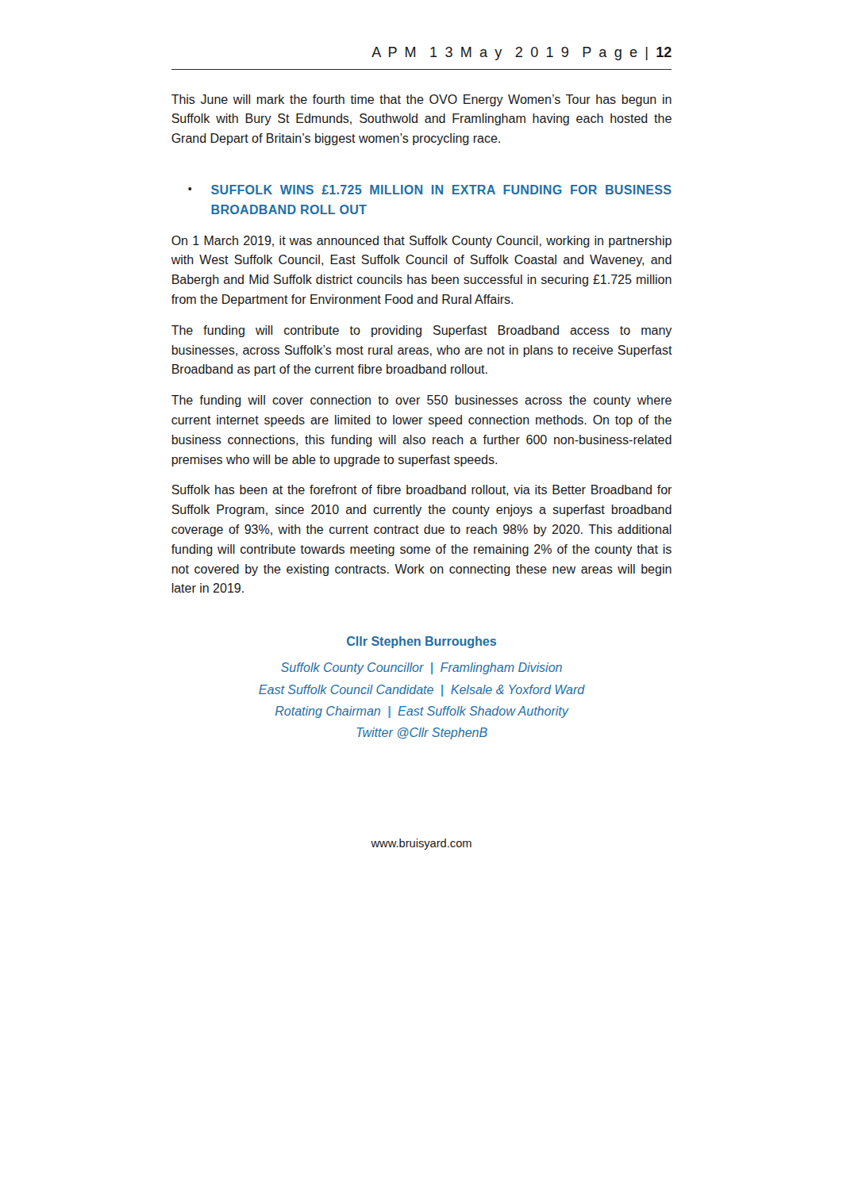A P M 1 3 M a y 2 0 1 9 P a g e | 12
This June will mark the fourth time that the OVO Energy Women’s Tour has begun in Suffolk with Bury St Edmunds, Southwold and Framlingham having each hosted the Grand Depart of Britain’s biggest women’s procycling race.
• Suffolk wins £1.725 million in extra funding for business broadband roll out
On 1 March 2019, it was announced that Suffolk County Council, working in partnership with West Suffolk Council, East Suffolk Council of Suffolk Coastal and Waveney, and Babergh and Mid Suffolk district councils has been successful in securing £1.725 million from the Department for Environment Food and Rural Affairs.
The funding will contribute to providing Superfast Broadband access to many businesses, across Suffolk’s most rural areas, who are not in plans to receive Superfast Broadband as part of the current fibre broadband rollout.
The funding will cover connection to over 550 businesses across the county where current internet speeds are limited to lower speed connection methods. On top of the business connections, this funding will also reach a further 600 non-business-related premises who will be able to upgrade to superfast speeds.
Suffolk has been at the forefront of fibre broadband rollout, via its Better Broadband for Suffolk Program, since 2010 and currently the county enjoys a superfast broadband coverage of 93%, with the current contract due to reach 98% by 2020. This additional funding will contribute towards meeting some of the remaining 2% of the county that is not covered by the existing contracts. Work on connecting these new areas will begin later in 2019.
Cllr Stephen Burroughes
Suffolk County Councillor | Framlingham Division
East Suffolk Council Candidate | Kelsale & Yoxford Ward
Rotating Chairman | East Suffolk Shadow Authority
Twitter @Cllr StephenB
www.bruisyard.com